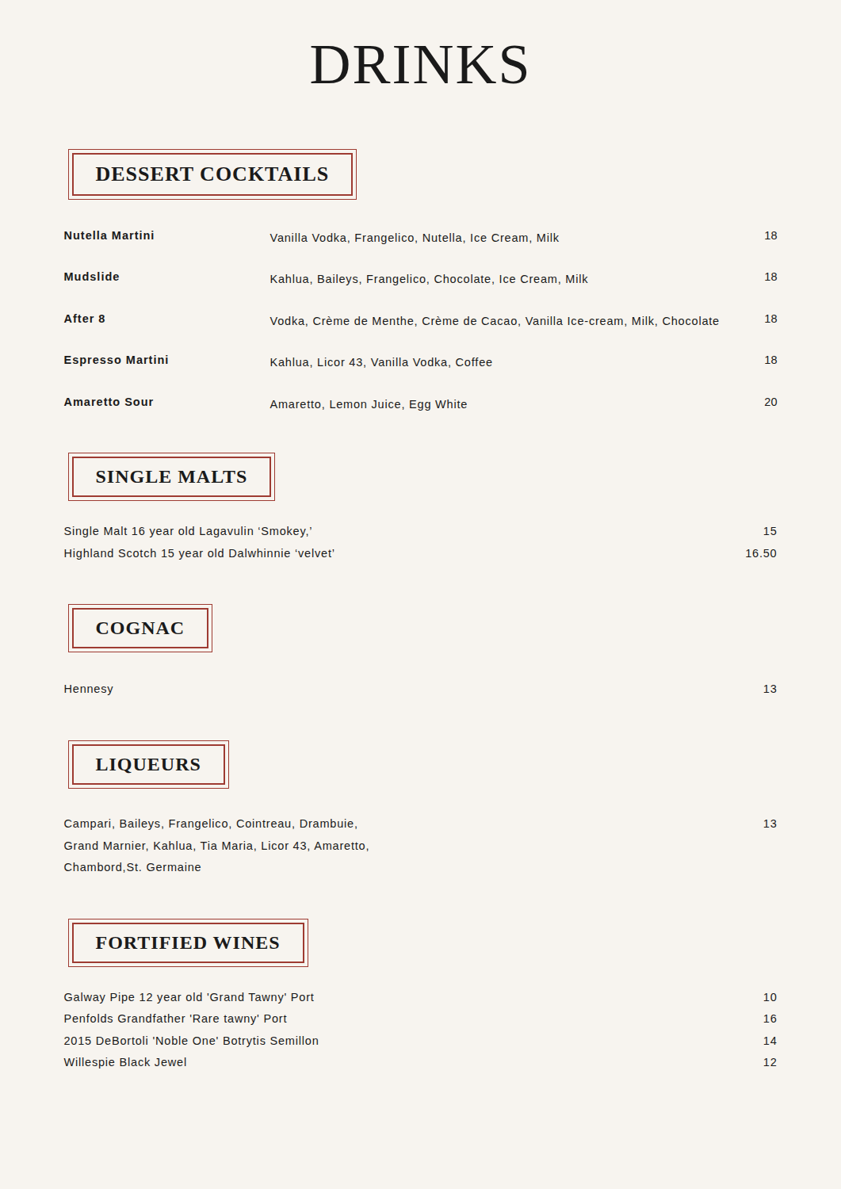DRINKS
DESSERT COCKTAILS
Nutella Martini
Vanilla Vodka, Frangelico, Nutella, Ice Cream, Milk
18
Mudslide
Kahlua, Baileys, Frangelico, Chocolate, Ice Cream, Milk
18
After 8
Vodka, Crème de Menthe, Crème de Cacao, Vanilla Ice-cream, Milk, Chocolate
18
Espresso Martini
Kahlua, Licor 43, Vanilla Vodka, Coffee
18
Amaretto Sour
Amaretto, Lemon Juice, Egg White
20
SINGLE MALTS
Single Malt 16 year old Lagavulin ‘Smokey,’
Highland Scotch 15 year old Dalwhinnie ‘velvet’
15
16.50
COGNAC
Hennesy
13
LIQUEURS
Campari, Baileys, Frangelico, Cointreau, Drambuie,
Grand Marnier, Kahlua, Tia Maria, Licor 43, Amaretto,
Chambord,St. Germaine
13
FORTIFIED WINES
Galway Pipe 12 year old 'Grand Tawny' Port
Penfolds Grandfather 'Rare tawny' Port
2015 DeBortoli 'Noble One' Botrytis Semillon
Willespie Black Jewel
10
16
14
12